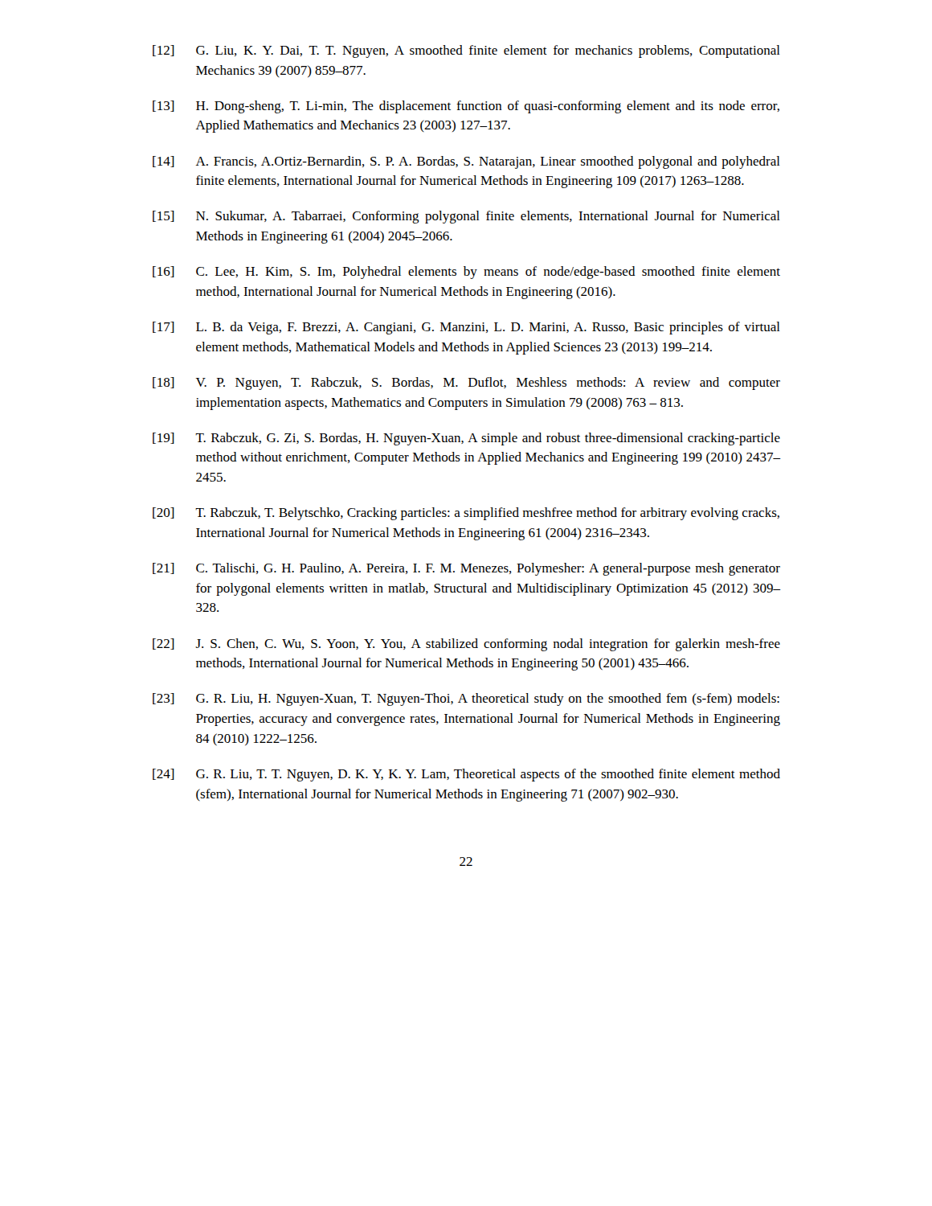[12] G. Liu, K. Y. Dai, T. T. Nguyen, A smoothed finite element for mechanics problems, Computational Mechanics 39 (2007) 859–877.
[13] H. Dong-sheng, T. Li-min, The displacement function of quasi-conforming element and its node error, Applied Mathematics and Mechanics 23 (2003) 127–137.
[14] A. Francis, A.Ortiz-Bernardin, S. P. A. Bordas, S. Natarajan, Linear smoothed polygonal and polyhedral finite elements, International Journal for Numerical Methods in Engineering 109 (2017) 1263–1288.
[15] N. Sukumar, A. Tabarraei, Conforming polygonal finite elements, International Journal for Numerical Methods in Engineering 61 (2004) 2045–2066.
[16] C. Lee, H. Kim, S. Im, Polyhedral elements by means of node/edge-based smoothed finite element method, International Journal for Numerical Methods in Engineering (2016).
[17] L. B. da Veiga, F. Brezzi, A. Cangiani, G. Manzini, L. D. Marini, A. Russo, Basic principles of virtual element methods, Mathematical Models and Methods in Applied Sciences 23 (2013) 199–214.
[18] V. P. Nguyen, T. Rabczuk, S. Bordas, M. Duflot, Meshless methods: A review and computer implementation aspects, Mathematics and Computers in Simulation 79 (2008) 763 – 813.
[19] T. Rabczuk, G. Zi, S. Bordas, H. Nguyen-Xuan, A simple and robust three-dimensional cracking-particle method without enrichment, Computer Methods in Applied Mechanics and Engineering 199 (2010) 2437–2455.
[20] T. Rabczuk, T. Belytschko, Cracking particles: a simplified meshfree method for arbitrary evolving cracks, International Journal for Numerical Methods in Engineering 61 (2004) 2316–2343.
[21] C. Talischi, G. H. Paulino, A. Pereira, I. F. M. Menezes, Polymesher: A general-purpose mesh generator for polygonal elements written in matlab, Structural and Multidisciplinary Optimization 45 (2012) 309–328.
[22] J. S. Chen, C. Wu, S. Yoon, Y. You, A stabilized conforming nodal integration for galerkin mesh-free methods, International Journal for Numerical Methods in Engineering 50 (2001) 435–466.
[23] G. R. Liu, H. Nguyen-Xuan, T. Nguyen-Thoi, A theoretical study on the smoothed fem (s-fem) models: Properties, accuracy and convergence rates, International Journal for Numerical Methods in Engineering 84 (2010) 1222–1256.
[24] G. R. Liu, T. T. Nguyen, D. K. Y, K. Y. Lam, Theoretical aspects of the smoothed finite element method (sfem), International Journal for Numerical Methods in Engineering 71 (2007) 902–930.
22